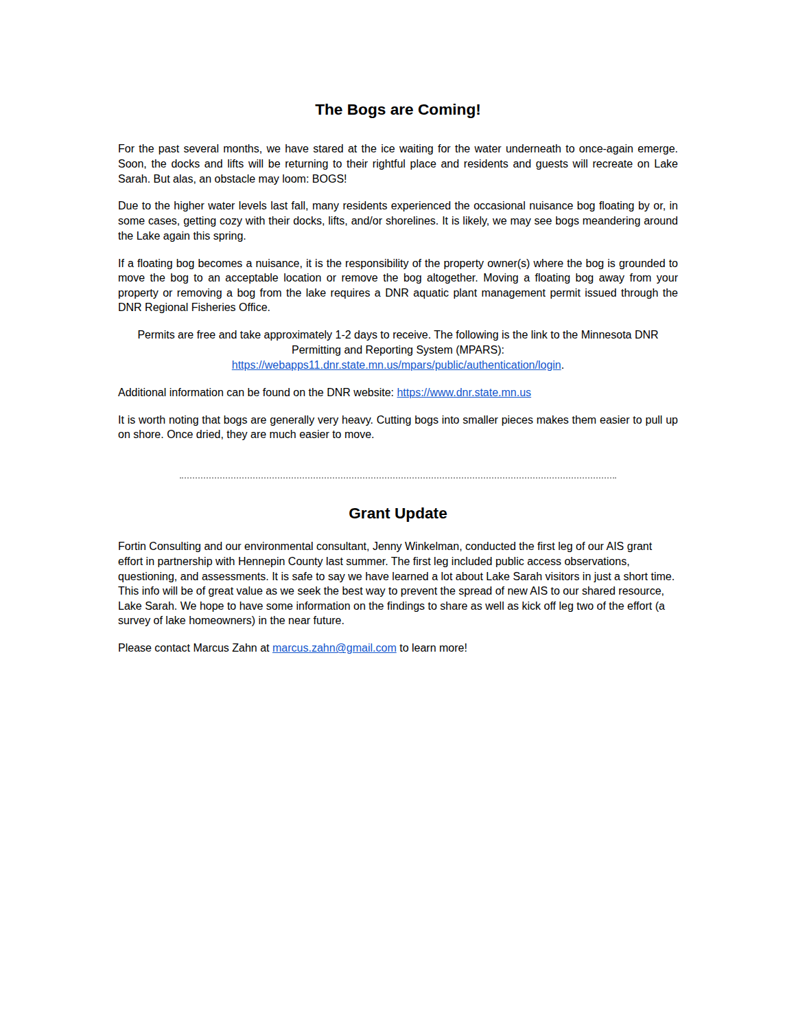The Bogs are Coming!
For the past several months, we have stared at the ice waiting for the water underneath to once-again emerge. Soon, the docks and lifts will be returning to their rightful place and residents and guests will recreate on Lake Sarah. But alas, an obstacle may loom: BOGS!
Due to the higher water levels last fall, many residents experienced the occasional nuisance bog floating by or, in some cases, getting cozy with their docks, lifts, and/or shorelines. It is likely, we may see bogs meandering around the Lake again this spring.
If a floating bog becomes a nuisance, it is the responsibility of the property owner(s) where the bog is grounded to move the bog to an acceptable location or remove the bog altogether. Moving a floating bog away from your property or removing a bog from the lake requires a DNR aquatic plant management permit issued through the DNR Regional Fisheries Office.
Permits are free and take approximately 1-2 days to receive. The following is the link to the Minnesota DNR Permitting and Reporting System (MPARS):
https://webapps11.dnr.state.mn.us/mpars/public/authentication/login.
Additional information can be found on the DNR website: https://www.dnr.state.mn.us
It is worth noting that bogs are generally very heavy. Cutting bogs into smaller pieces makes them easier to pull up on shore. Once dried, they are much easier to move.
Grant Update
Fortin Consulting and our environmental consultant, Jenny Winkelman, conducted the first leg of our AIS grant effort in partnership with Hennepin County last summer. The first leg included public access observations, questioning, and assessments. It is safe to say we have learned a lot about Lake Sarah visitors in just a short time. This info will be of great value as we seek the best way to prevent the spread of new AIS to our shared resource, Lake Sarah. We hope to have some information on the findings to share as well as kick off leg two of the effort (a survey of lake homeowners) in the near future.
Please contact Marcus Zahn at marcus.zahn@gmail.com to learn more!